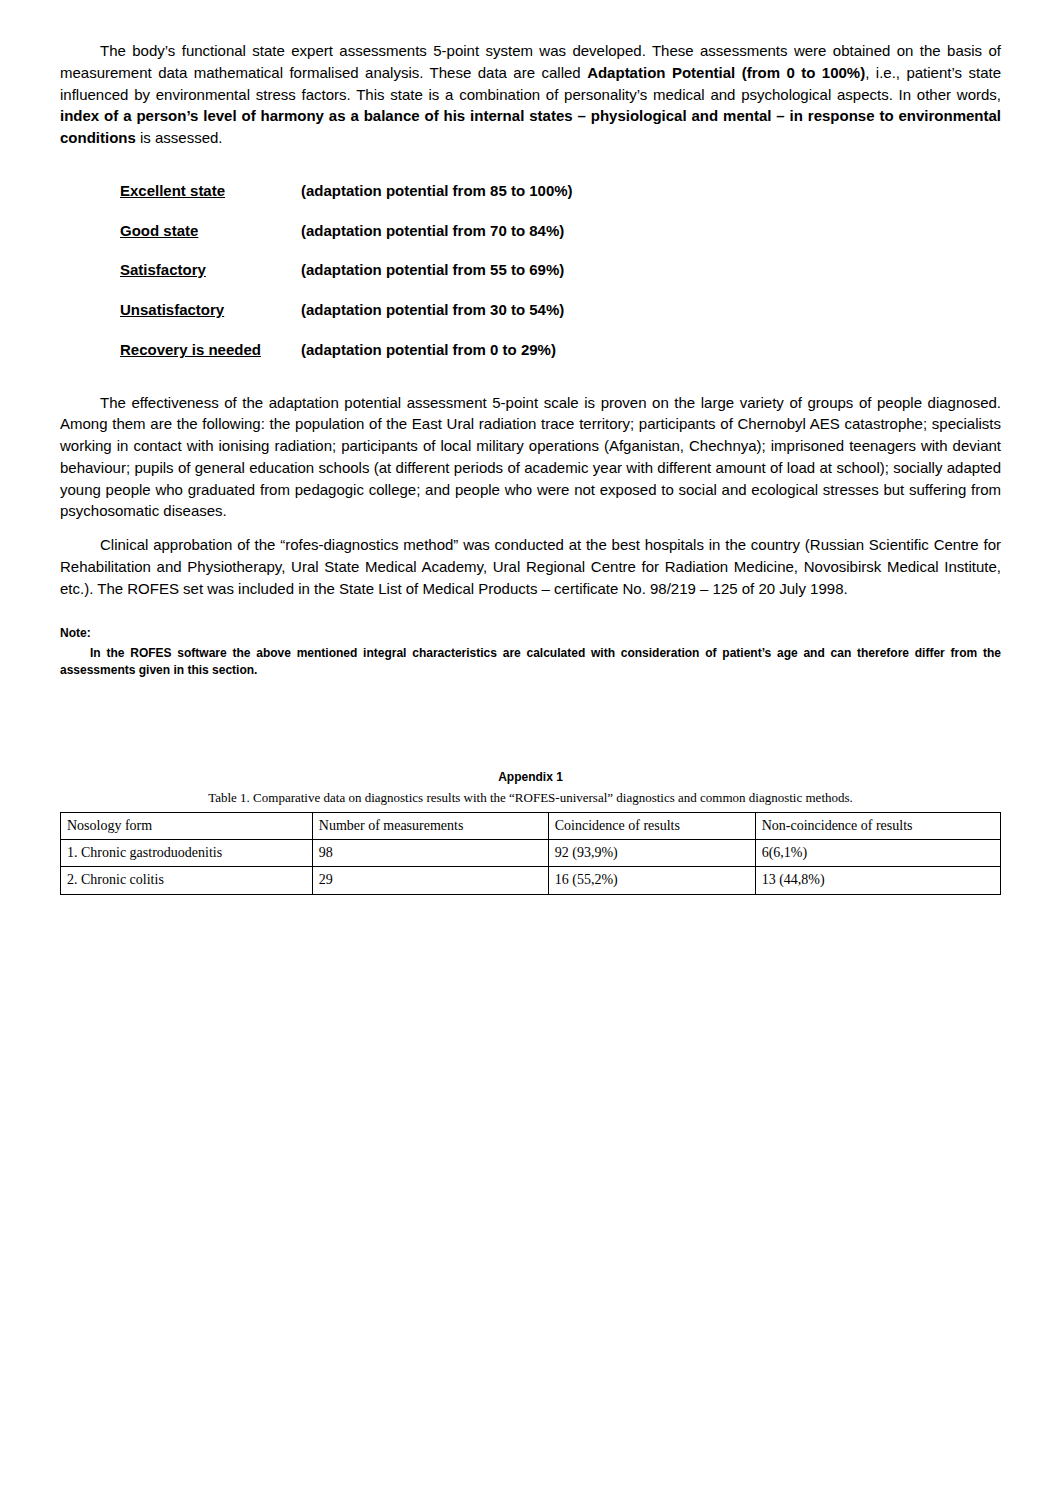The body’s functional state expert assessments 5-point system was developed. These assessments were obtained on the basis of measurement data mathematical formalised analysis. These data are called Adaptation Potential (from 0 to 100%), i.e., patient’s state influenced by environmental stress factors. This state is a combination of personality’s medical and psychological aspects. In other words, index of a person’s level of harmony as a balance of his internal states – physiological and mental – in response to environmental conditions is assessed.
| Excellent state | (adaptation potential from 85 to 100%) |
| Good state | (adaptation potential from 70 to 84%) |
| Satisfactory | (adaptation potential from 55 to 69%) |
| Unsatisfactory | (adaptation potential from 30 to 54%) |
| Recovery is needed | (adaptation potential from 0 to 29%) |
The effectiveness of the adaptation potential assessment 5-point scale is proven on the large variety of groups of people diagnosed. Among them are the following: the population of the East Ural radiation trace territory; participants of Chernobyl AES catastrophe; specialists working in contact with ionising radiation; participants of local military operations (Afganistan, Chechnya); imprisoned teenagers with deviant behaviour; pupils of general education schools (at different periods of academic year with different amount of load at school); socially adapted young people who graduated from pedagogic college; and people who were not exposed to social and ecological stresses but suffering from psychosomatic diseases.
Clinical approbation of the “rofes-diagnostics method” was conducted at the best hospitals in the country (Russian Scientific Centre for Rehabilitation and Physiotherapy, Ural State Medical Academy, Ural Regional Centre for Radiation Medicine, Novosibirsk Medical Institute, etc.). The ROFES set was included in the State List of Medical Products – certificate No. 98/219 – 125 of 20 July 1998.
Note:
In the ROFES software the above mentioned integral characteristics are calculated with consideration of patient’s age and can therefore differ from the assessments given in this section.
Appendix 1
Table 1. Comparative data on diagnostics results with the “ROFES-universal” diagnostics and common diagnostic methods.
| Nosology form | Number of measurements | Coincidence of results | Non-coincidence of results |
| --- | --- | --- | --- |
| 1. Chronic gastroduodenitis | 98 | 92 (93,9%) | 6(6,1%) |
| 2. Chronic colitis | 29 | 16 (55,2%) | 13 (44,8%) |